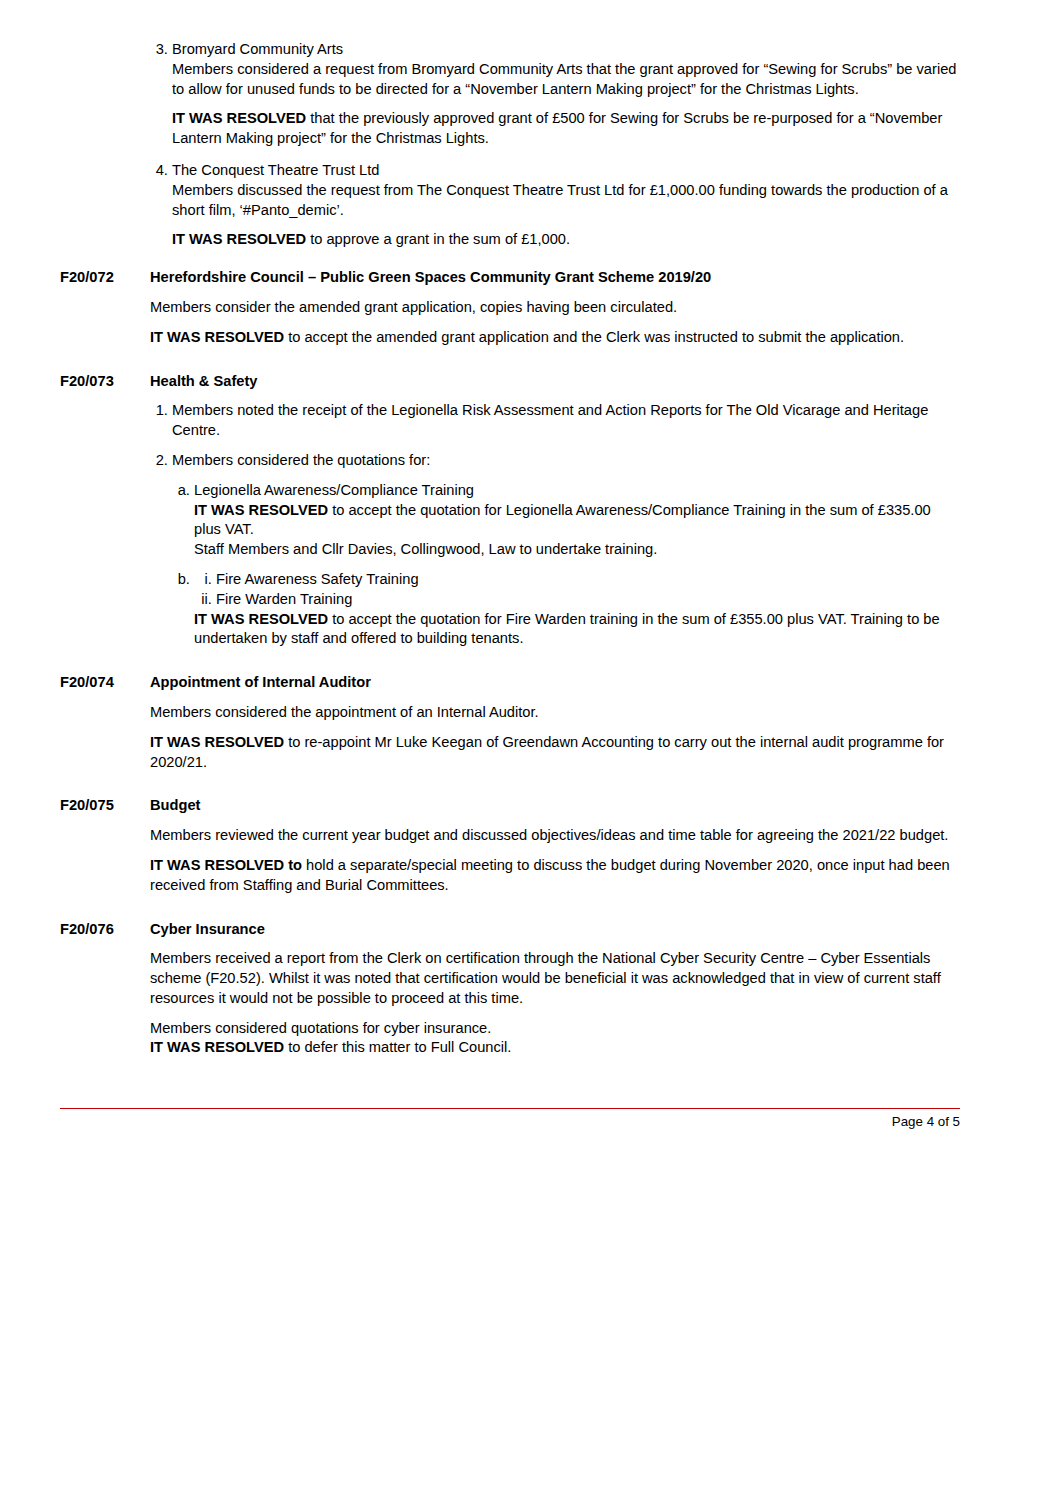Bromyard Community Arts
Members considered a request from Bromyard Community Arts that the grant approved for “Sewing for Scrubs” be varied to allow for unused funds to be directed for a “November Lantern Making project” for the Christmas Lights.
IT WAS RESOLVED that the previously approved grant of £500 for Sewing for Scrubs be re-purposed for a “November Lantern Making project” for the Christmas Lights.
The Conquest Theatre Trust Ltd
Members discussed the request from The Conquest Theatre Trust Ltd for £1,000.00 funding towards the production of a short film, ‘#Panto_demic’.
IT WAS RESOLVED to approve a grant in the sum of £1,000.
F20/072
Herefordshire Council – Public Green Spaces Community Grant Scheme 2019/20
Members consider the amended grant application, copies having been circulated.
IT WAS RESOLVED to accept the amended grant application and the Clerk was instructed to submit the application.
F20/073
Health & Safety
Members noted the receipt of the Legionella Risk Assessment and Action Reports for The Old Vicarage and Heritage Centre.
Members considered the quotations for:
Legionella Awareness/Compliance Training
IT WAS RESOLVED to accept the quotation for Legionella Awareness/Compliance Training in the sum of £335.00 plus VAT.
Staff Members and Cllr Davies, Collingwood, Law to undertake training.
Fire Awareness Safety Training
Fire Warden Training
IT WAS RESOLVED to accept the quotation for Fire Warden training in the sum of £355.00 plus VAT. Training to be undertaken by staff and offered to building tenants.
F20/074
Appointment of Internal Auditor
Members considered the appointment of an Internal Auditor.
IT WAS RESOLVED to re-appoint Mr Luke Keegan of Greendawn Accounting to carry out the internal audit programme for 2020/21.
F20/075
Budget
Members reviewed the current year budget and discussed objectives/ideas and time table for agreeing the 2021/22 budget.
IT WAS RESOLVED to hold a separate/special meeting to discuss the budget during November 2020, once input had been received from Staffing and Burial Committees.
F20/076
Cyber Insurance
Members received a report from the Clerk on certification through the National Cyber Security Centre – Cyber Essentials scheme (F20.52). Whilst it was noted that certification would be beneficial it was acknowledged that in view of current staff resources it would not be possible to proceed at this time.
Members considered quotations for cyber insurance.
IT WAS RESOLVED to defer this matter to Full Council.
Page 4 of 5